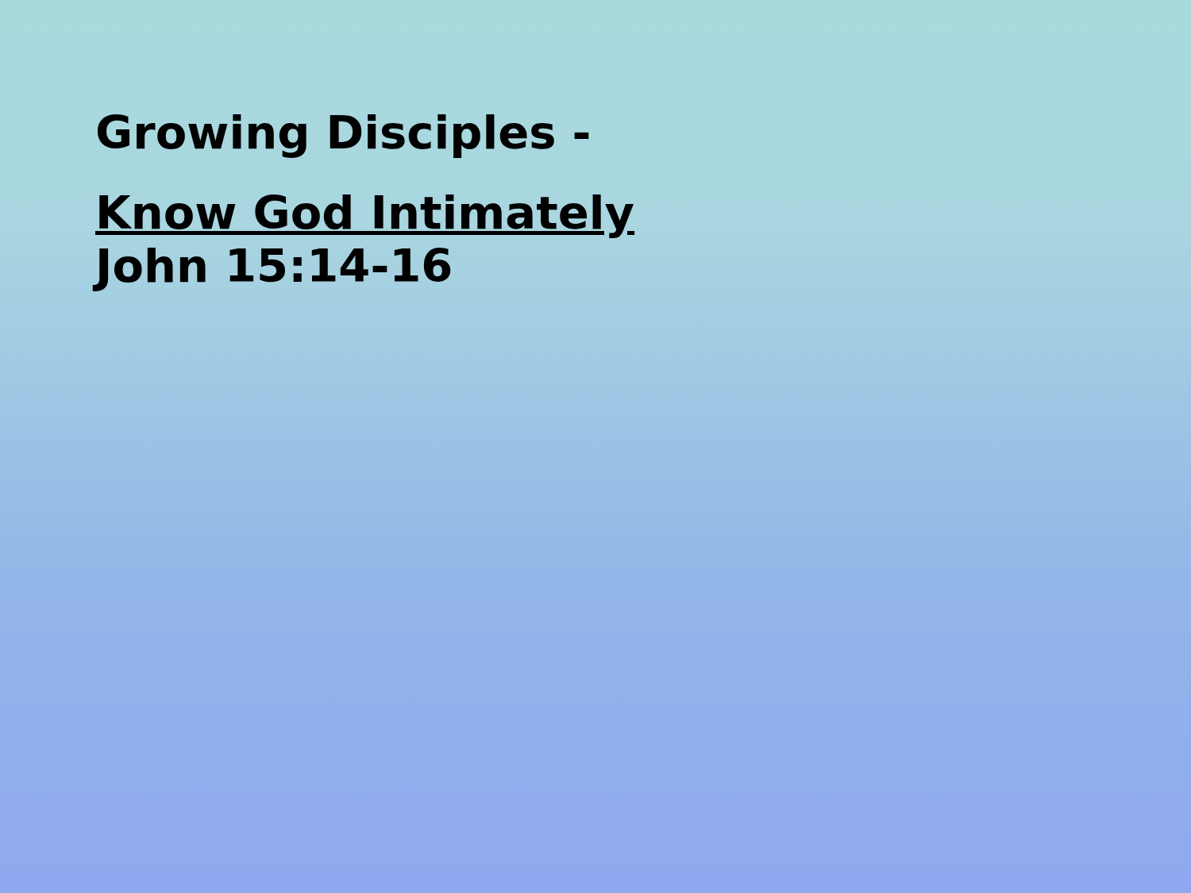Growing Disciples -
Know God Intimately John 15:14-16